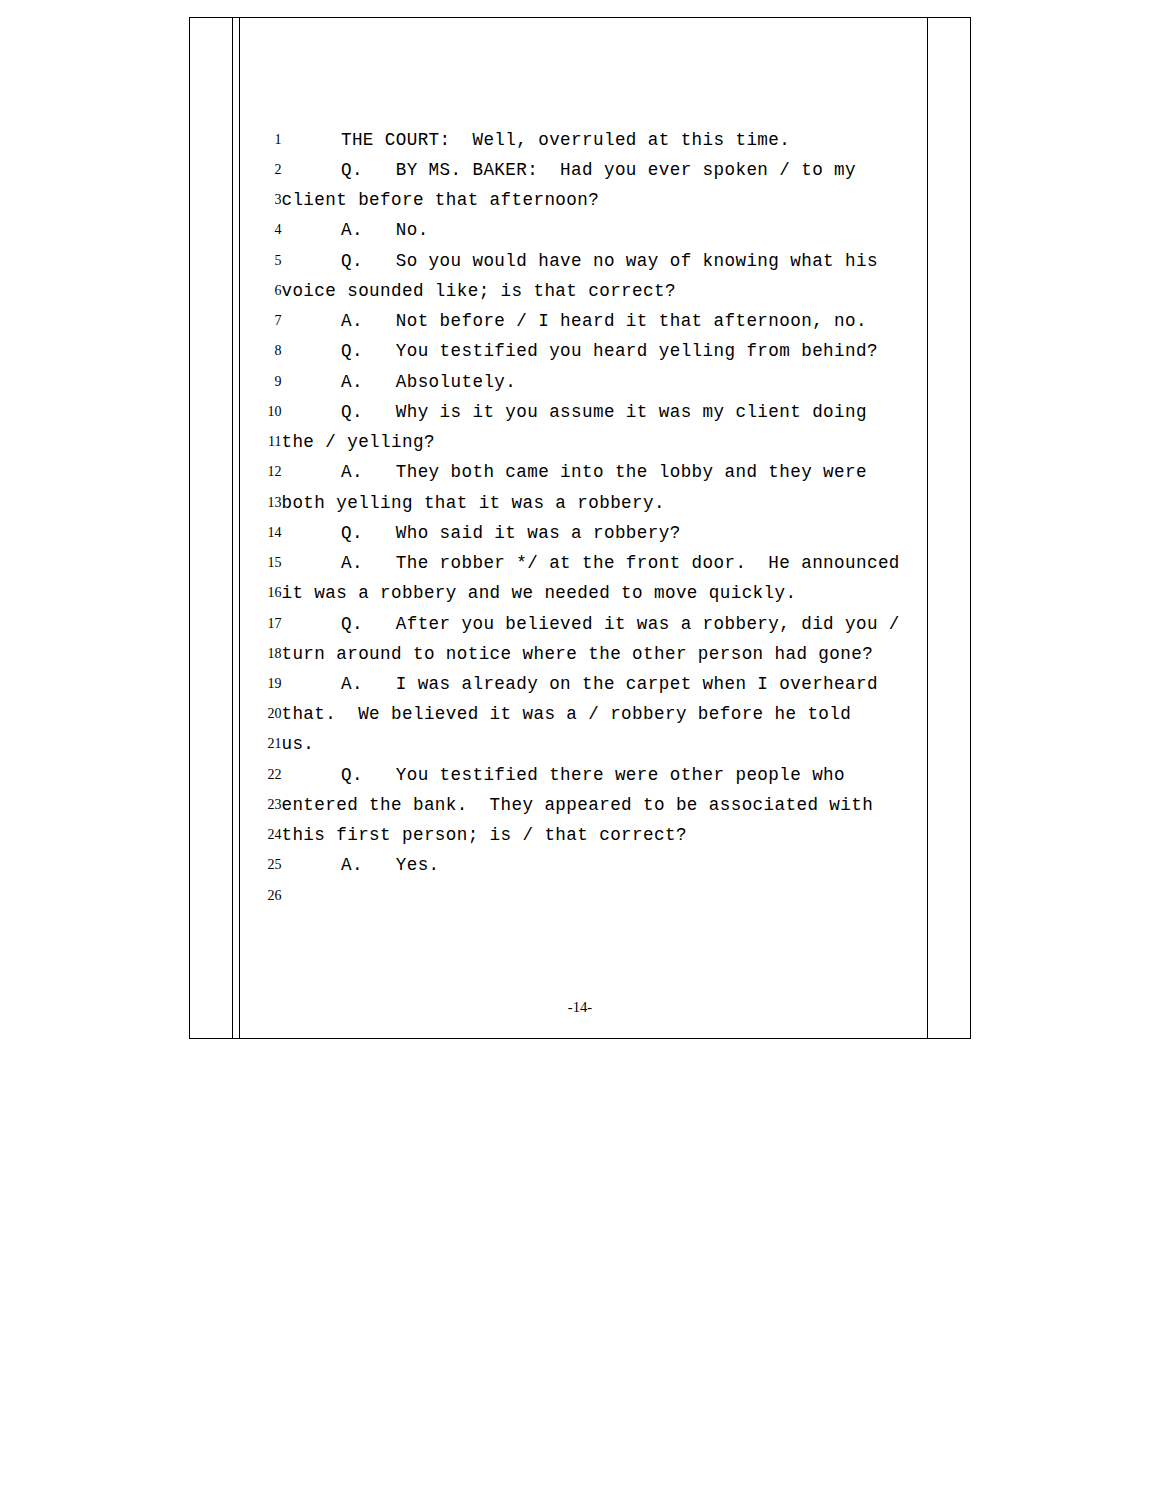| 1 | THE COURT: Well, overruled at this time. |
| 2 | Q. BY MS. BAKER: Had you ever spoken / to my |
| 3 | client before that afternoon? |
| 4 | A. No. |
| 5 | Q. So you would have no way of knowing what his |
| 6 | voice sounded like; is that correct? |
| 7 | A. Not before / I heard it that afternoon, no. |
| 8 | Q. You testified you heard yelling from behind? |
| 9 | A. Absolutely. |
| 10 | Q. Why is it you assume it was my client doing |
| 11 | the / yelling? |
| 12 | A. They both came into the lobby and they were |
| 13 | both yelling that it was a robbery. |
| 14 | Q. Who said it was a robbery? |
| 15 | A. The robber */ at the front door. He announced |
| 16 | it was a robbery and we needed to move quickly. |
| 17 | Q. After you believed it was a robbery, did you / |
| 18 | turn around to notice where the other person had gone? |
| 19 | A. I was already on the carpet when I overheard |
| 20 | that. We believed it was a / robbery before he told |
| 21 | us. |
| 22 | Q. You testified there were other people who |
| 23 | entered the bank. They appeared to be associated with |
| 24 | this first person; is / that correct? |
| 25 | A. Yes. |
| 26 | |
-14-